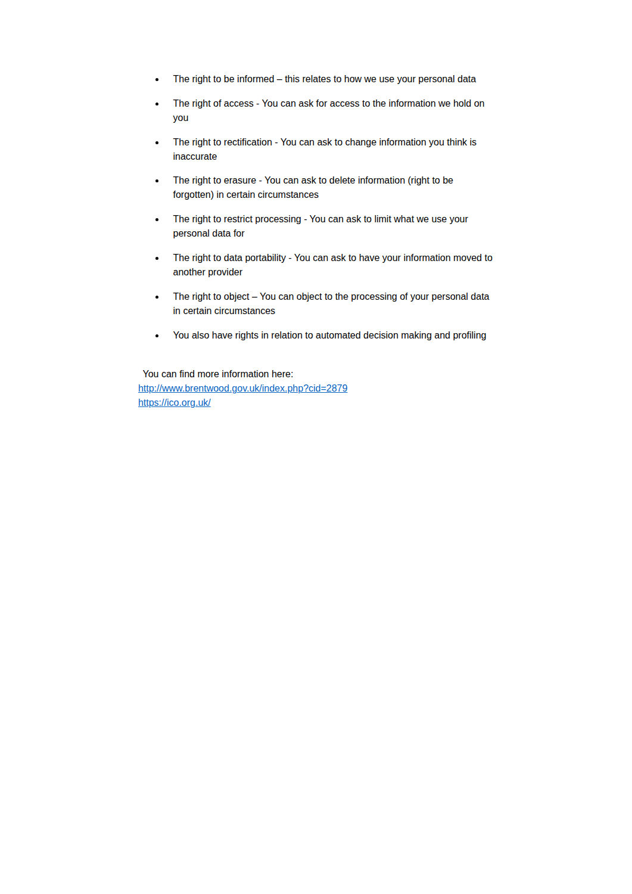The right to be informed – this relates to how we use your personal data
The right of access - You can ask for access to the information we hold on you
The right to rectification - You can ask to change information you think is inaccurate
The right to erasure - You can ask to delete information (right to be forgotten) in certain circumstances
The right to restrict processing - You can ask to limit what we use your personal data for
The right to data portability - You can ask to have your information moved to another provider
The right to object – You can object to the processing of your personal data in certain circumstances
You also have rights in relation to automated decision making and profiling
You can find more information here:
http://www.brentwood.gov.uk/index.php?cid=2879
https://ico.org.uk/